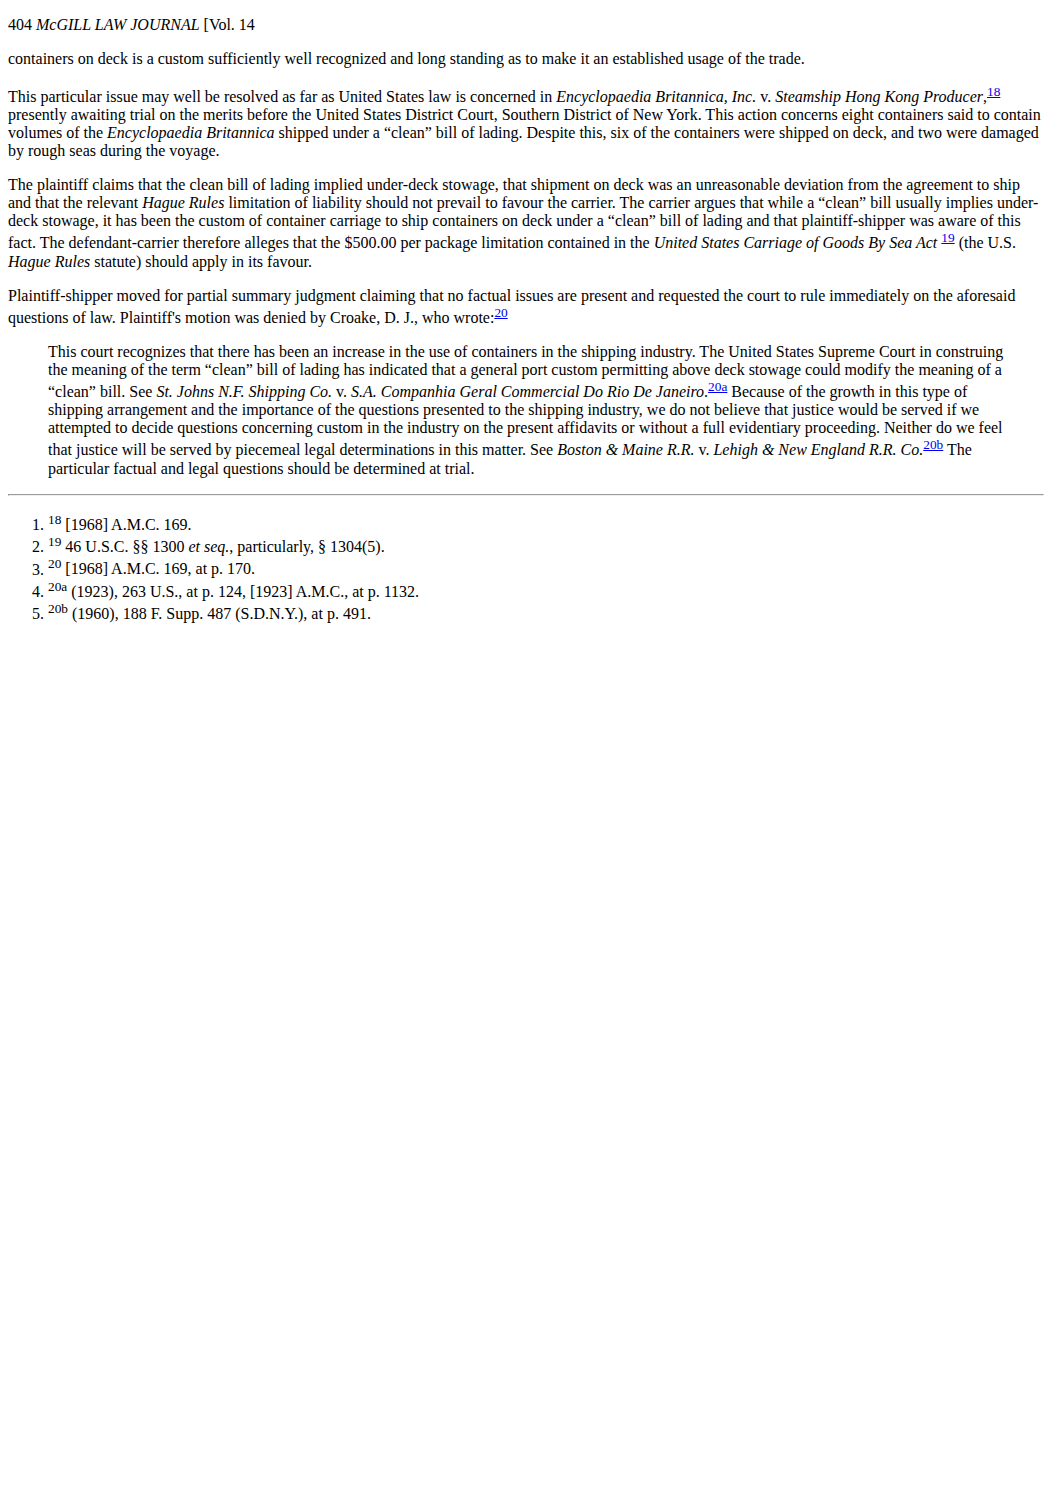404 McGILL LAW JOURNAL [Vol. 14
containers on deck is a custom sufficiently well recognized and long standing as to make it an established usage of the trade.
This particular issue may well be resolved as far as United States law is concerned in Encyclopaedia Britannica, Inc. v. Steamship Hong Kong Producer,18 presently awaiting trial on the merits before the United States District Court, Southern District of New York. This action concerns eight containers said to contain volumes of the Encyclopaedia Britannica shipped under a “clean” bill of lading. Despite this, six of the containers were shipped on deck, and two were damaged by rough seas during the voyage.
The plaintiff claims that the clean bill of lading implied under-deck stowage, that shipment on deck was an unreasonable deviation from the agreement to ship and that the relevant Hague Rules limitation of liability should not prevail to favour the carrier. The carrier argues that while a “clean” bill usually implies under-deck stowage, it has been the custom of container carriage to ship containers on deck under a “clean” bill of lading and that plaintiff-shipper was aware of this fact. The defendant-carrier therefore alleges that the $500.00 per package limitation contained in the United States Carriage of Goods By Sea Act 19 (the U.S. Hague Rules statute) should apply in its favour.
Plaintiff-shipper moved for partial summary judgment claiming that no factual issues are present and requested the court to rule immediately on the aforesaid questions of law. Plaintiff's motion was denied by Croake, D. J., who wrote:20
This court recognizes that there has been an increase in the use of containers in the shipping industry. The United States Supreme Court in construing the meaning of the term “clean” bill of lading has indicated that a general port custom permitting above deck stowage could modify the meaning of a “clean” bill. See St. Johns N.F. Shipping Co. v. S.A. Companhia Geral Commercial Do Rio De Janeiro.20a Because of the growth in this type of shipping arrangement and the importance of the questions presented to the shipping industry, we do not believe that justice would be served if we attempted to decide questions concerning custom in the industry on the present affidavits or without a full evidentiary proceeding. Neither do we feel that justice will be served by piecemeal legal determinations in this matter. See Boston & Maine R.R. v. Lehigh & New England R.R. Co.20b The particular factual and legal questions should be determined at trial.
18 [1968] A.M.C. 169.
19 46 U.S.C. §§ 1300 et seq., particularly, § 1304(5).
20 [1968] A.M.C. 169, at p. 170.
20a (1923), 263 U.S., at p. 124, [1923] A.M.C., at p. 1132.
20b (1960), 188 F. Supp. 487 (S.D.N.Y.), at p. 491.